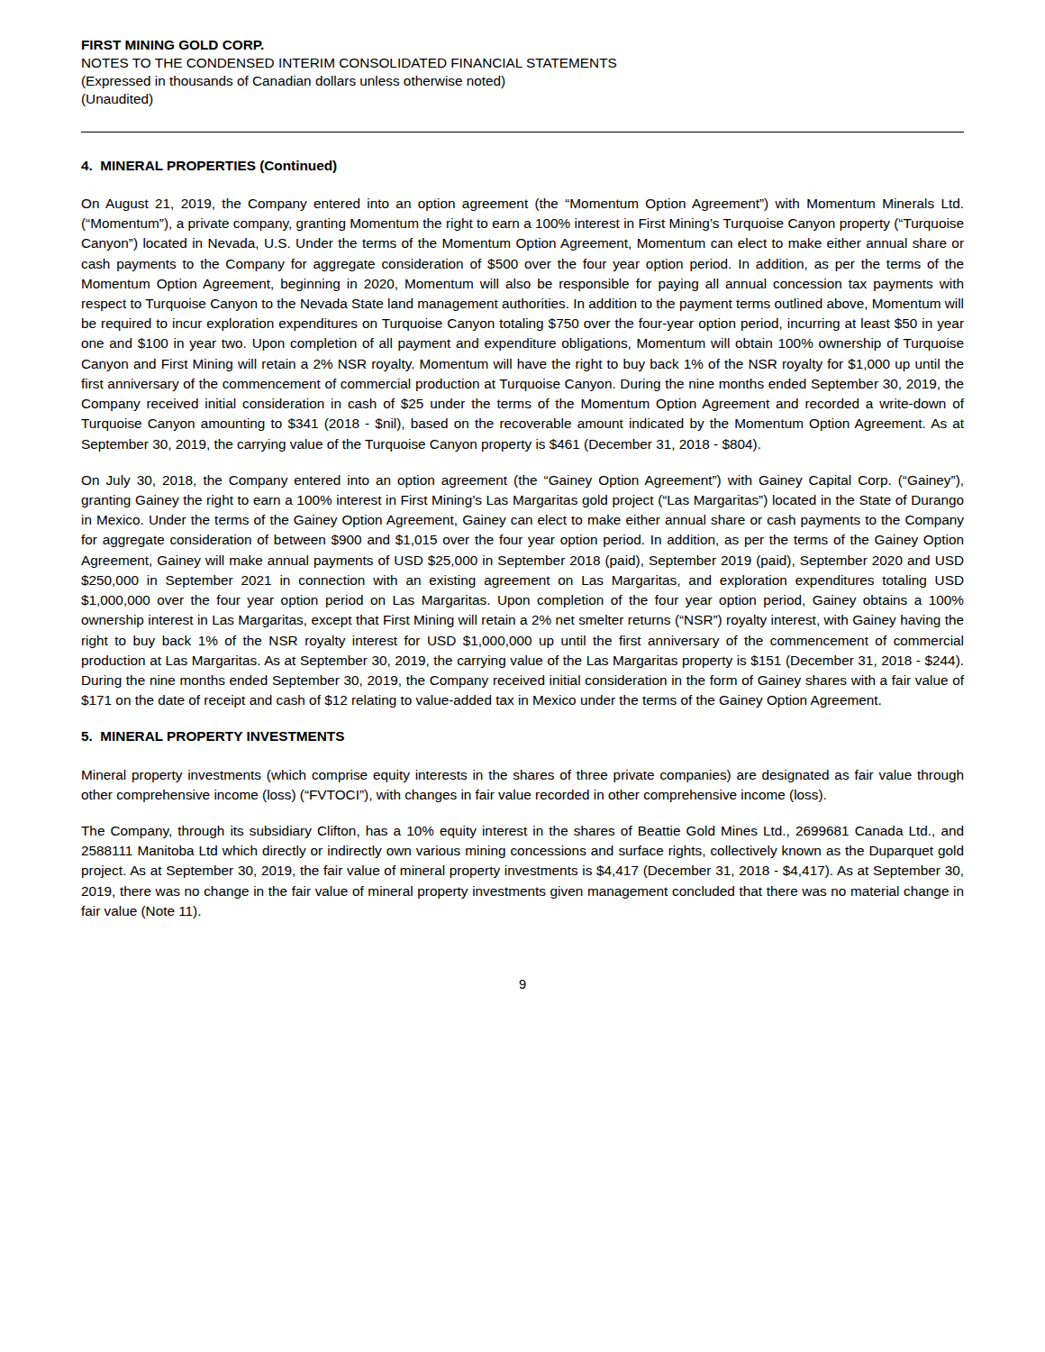FIRST MINING GOLD CORP.
NOTES TO THE CONDENSED INTERIM CONSOLIDATED FINANCIAL STATEMENTS
(Expressed in thousands of Canadian dollars unless otherwise noted)
(Unaudited)
4. MINERAL PROPERTIES (Continued)
On August 21, 2019, the Company entered into an option agreement (the “Momentum Option Agreement”) with Momentum Minerals Ltd. (“Momentum”), a private company, granting Momentum the right to earn a 100% interest in First Mining’s Turquoise Canyon property (“Turquoise Canyon”) located in Nevada, U.S. Under the terms of the Momentum Option Agreement, Momentum can elect to make either annual share or cash payments to the Company for aggregate consideration of $500 over the four year option period. In addition, as per the terms of the Momentum Option Agreement, beginning in 2020, Momentum will also be responsible for paying all annual concession tax payments with respect to Turquoise Canyon to the Nevada State land management authorities. In addition to the payment terms outlined above, Momentum will be required to incur exploration expenditures on Turquoise Canyon totaling $750 over the four-year option period, incurring at least $50 in year one and $100 in year two. Upon completion of all payment and expenditure obligations, Momentum will obtain 100% ownership of Turquoise Canyon and First Mining will retain a 2% NSR royalty. Momentum will have the right to buy back 1% of the NSR royalty for $1,000 up until the first anniversary of the commencement of commercial production at Turquoise Canyon. During the nine months ended September 30, 2019, the Company received initial consideration in cash of $25 under the terms of the Momentum Option Agreement and recorded a write-down of Turquoise Canyon amounting to $341 (2018 - $nil), based on the recoverable amount indicated by the Momentum Option Agreement. As at September 30, 2019, the carrying value of the Turquoise Canyon property is $461 (December 31, 2018 - $804).
On July 30, 2018, the Company entered into an option agreement (the “Gainey Option Agreement”) with Gainey Capital Corp. (“Gainey”), granting Gainey the right to earn a 100% interest in First Mining’s Las Margaritas gold project (“Las Margaritas”) located in the State of Durango in Mexico. Under the terms of the Gainey Option Agreement, Gainey can elect to make either annual share or cash payments to the Company for aggregate consideration of between $900 and $1,015 over the four year option period. In addition, as per the terms of the Gainey Option Agreement, Gainey will make annual payments of USD $25,000 in September 2018 (paid), September 2019 (paid), September 2020 and USD $250,000 in September 2021 in connection with an existing agreement on Las Margaritas, and exploration expenditures totaling USD $1,000,000 over the four year option period on Las Margaritas. Upon completion of the four year option period, Gainey obtains a 100% ownership interest in Las Margaritas, except that First Mining will retain a 2% net smelter returns (“NSR”) royalty interest, with Gainey having the right to buy back 1% of the NSR royalty interest for USD $1,000,000 up until the first anniversary of the commencement of commercial production at Las Margaritas. As at September 30, 2019, the carrying value of the Las Margaritas property is $151 (December 31, 2018 - $244). During the nine months ended September 30, 2019, the Company received initial consideration in the form of Gainey shares with a fair value of $171 on the date of receipt and cash of $12 relating to value-added tax in Mexico under the terms of the Gainey Option Agreement.
5. MINERAL PROPERTY INVESTMENTS
Mineral property investments (which comprise equity interests in the shares of three private companies) are designated as fair value through other comprehensive income (loss) (“FVTOCI”), with changes in fair value recorded in other comprehensive income (loss).
The Company, through its subsidiary Clifton, has a 10% equity interest in the shares of Beattie Gold Mines Ltd., 2699681 Canada Ltd., and 2588111 Manitoba Ltd which directly or indirectly own various mining concessions and surface rights, collectively known as the Duparquet gold project. As at September 30, 2019, the fair value of mineral property investments is $4,417 (December 31, 2018 - $4,417). As at September 30, 2019, there was no change in the fair value of mineral property investments given management concluded that there was no material change in fair value (Note 11).
9